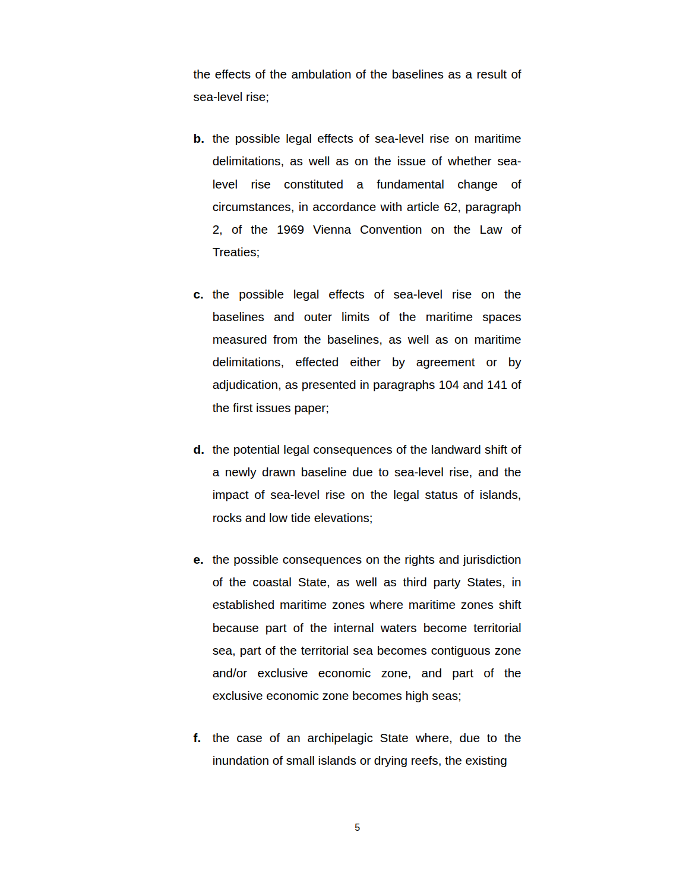the effects of the ambulation of the baselines as a result of sea-level rise;
b. the possible legal effects of sea-level rise on maritime delimitations, as well as on the issue of whether sea-level rise constituted a fundamental change of circumstances, in accordance with article 62, paragraph 2, of the 1969 Vienna Convention on the Law of Treaties;
c. the possible legal effects of sea-level rise on the baselines and outer limits of the maritime spaces measured from the baselines, as well as on maritime delimitations, effected either by agreement or by adjudication, as presented in paragraphs 104 and 141 of the first issues paper;
d. the potential legal consequences of the landward shift of a newly drawn baseline due to sea-level rise, and the impact of sea-level rise on the legal status of islands, rocks and low tide elevations;
e. the possible consequences on the rights and jurisdiction of the coastal State, as well as third party States, in established maritime zones where maritime zones shift because part of the internal waters become territorial sea, part of the territorial sea becomes contiguous zone and/or exclusive economic zone, and part of the exclusive economic zone becomes high seas;
f. the case of an archipelagic State where, due to the inundation of small islands or drying reefs, the existing
5